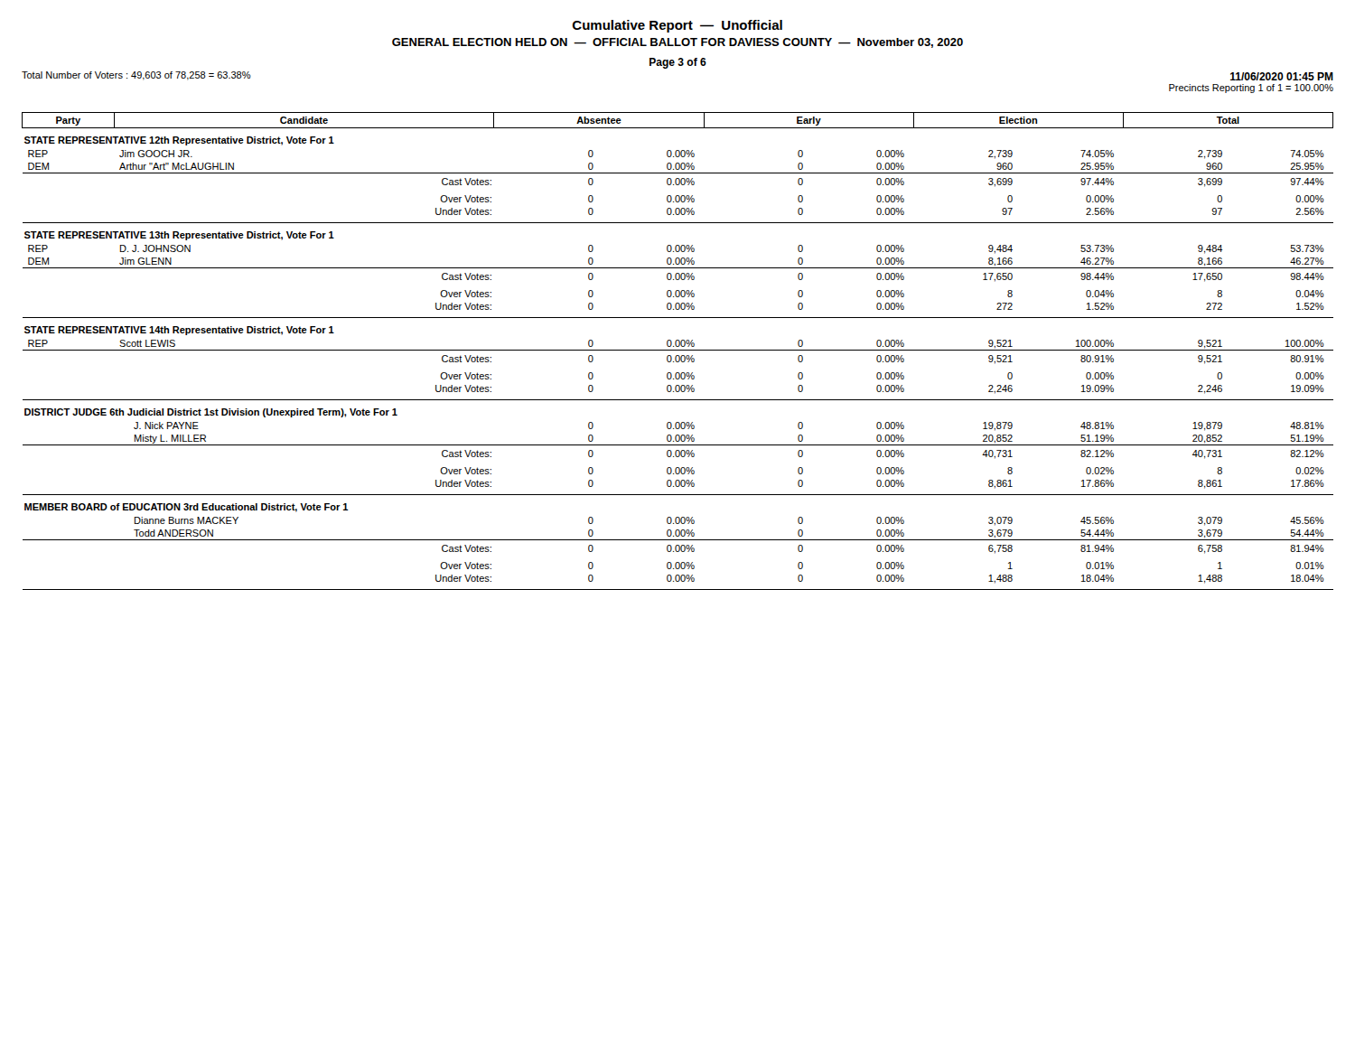Cumulative Report — Unofficial
GENERAL ELECTION HELD ON — OFFICIAL BALLOT FOR DAVIESS COUNTY — November 03, 2020
Page 3 of 6
11/06/2020 01:45 PM
Total Number of Voters : 49,603 of 78,258 = 63.38%
Precincts Reporting 1 of 1 = 100.00%
| Party | Candidate | Absentee | Early | Election | Total |
| --- | --- | --- | --- | --- | --- |
| STATE REPRESENTATIVE 12th Representative District, Vote For 1 |
| REP | Jim GOOCH JR. | 0 | 0.00% | 0 | 0.00% | 2,739 | 74.05% | 2,739 | 74.05% |
| DEM | Arthur "Art" McLAUGHLIN | 0 | 0.00% | 0 | 0.00% | 960 | 25.95% | 960 | 25.95% |
| | Cast Votes: | 0 | 0.00% | 0 | 0.00% | 3,699 | 97.44% | 3,699 | 97.44% |
| | Over Votes: | 0 | 0.00% | 0 | 0.00% | 0 | 0.00% | 0 | 0.00% |
| | Under Votes: | 0 | 0.00% | 0 | 0.00% | 97 | 2.56% | 97 | 2.56% |
| STATE REPRESENTATIVE 13th Representative District, Vote For 1 |
| REP | D. J. JOHNSON | 0 | 0.00% | 0 | 0.00% | 9,484 | 53.73% | 9,484 | 53.73% |
| DEM | Jim GLENN | 0 | 0.00% | 0 | 0.00% | 8,166 | 46.27% | 8,166 | 46.27% |
| | Cast Votes: | 0 | 0.00% | 0 | 0.00% | 17,650 | 98.44% | 17,650 | 98.44% |
| | Over Votes: | 0 | 0.00% | 0 | 0.00% | 8 | 0.04% | 8 | 0.04% |
| | Under Votes: | 0 | 0.00% | 0 | 0.00% | 272 | 1.52% | 272 | 1.52% |
| STATE REPRESENTATIVE 14th Representative District, Vote For 1 |
| REP | Scott LEWIS | 0 | 0.00% | 0 | 0.00% | 9,521 | 100.00% | 9,521 | 100.00% |
| | Cast Votes: | 0 | 0.00% | 0 | 0.00% | 9,521 | 80.91% | 9,521 | 80.91% |
| | Over Votes: | 0 | 0.00% | 0 | 0.00% | 0 | 0.00% | 0 | 0.00% |
| | Under Votes: | 0 | 0.00% | 0 | 0.00% | 2,246 | 19.09% | 2,246 | 19.09% |
| DISTRICT JUDGE 6th Judicial District 1st Division (Unexpired Term), Vote For 1 |
| | J. Nick PAYNE | 0 | 0.00% | 0 | 0.00% | 19,879 | 48.81% | 19,879 | 48.81% |
| | Misty L. MILLER | 0 | 0.00% | 0 | 0.00% | 20,852 | 51.19% | 20,852 | 51.19% |
| | Cast Votes: | 0 | 0.00% | 0 | 0.00% | 40,731 | 82.12% | 40,731 | 82.12% |
| | Over Votes: | 0 | 0.00% | 0 | 0.00% | 8 | 0.02% | 8 | 0.02% |
| | Under Votes: | 0 | 0.00% | 0 | 0.00% | 8,861 | 17.86% | 8,861 | 17.86% |
| MEMBER BOARD of EDUCATION 3rd Educational District, Vote For 1 |
| | Dianne Burns MACKEY | 0 | 0.00% | 0 | 0.00% | 3,079 | 45.56% | 3,079 | 45.56% |
| | Todd ANDERSON | 0 | 0.00% | 0 | 0.00% | 3,679 | 54.44% | 3,679 | 54.44% |
| | Cast Votes: | 0 | 0.00% | 0 | 0.00% | 6,758 | 81.94% | 6,758 | 81.94% |
| | Over Votes: | 0 | 0.00% | 0 | 0.00% | 1 | 0.01% | 1 | 0.01% |
| | Under Votes: | 0 | 0.00% | 0 | 0.00% | 1,488 | 18.04% | 1,488 | 18.04% |